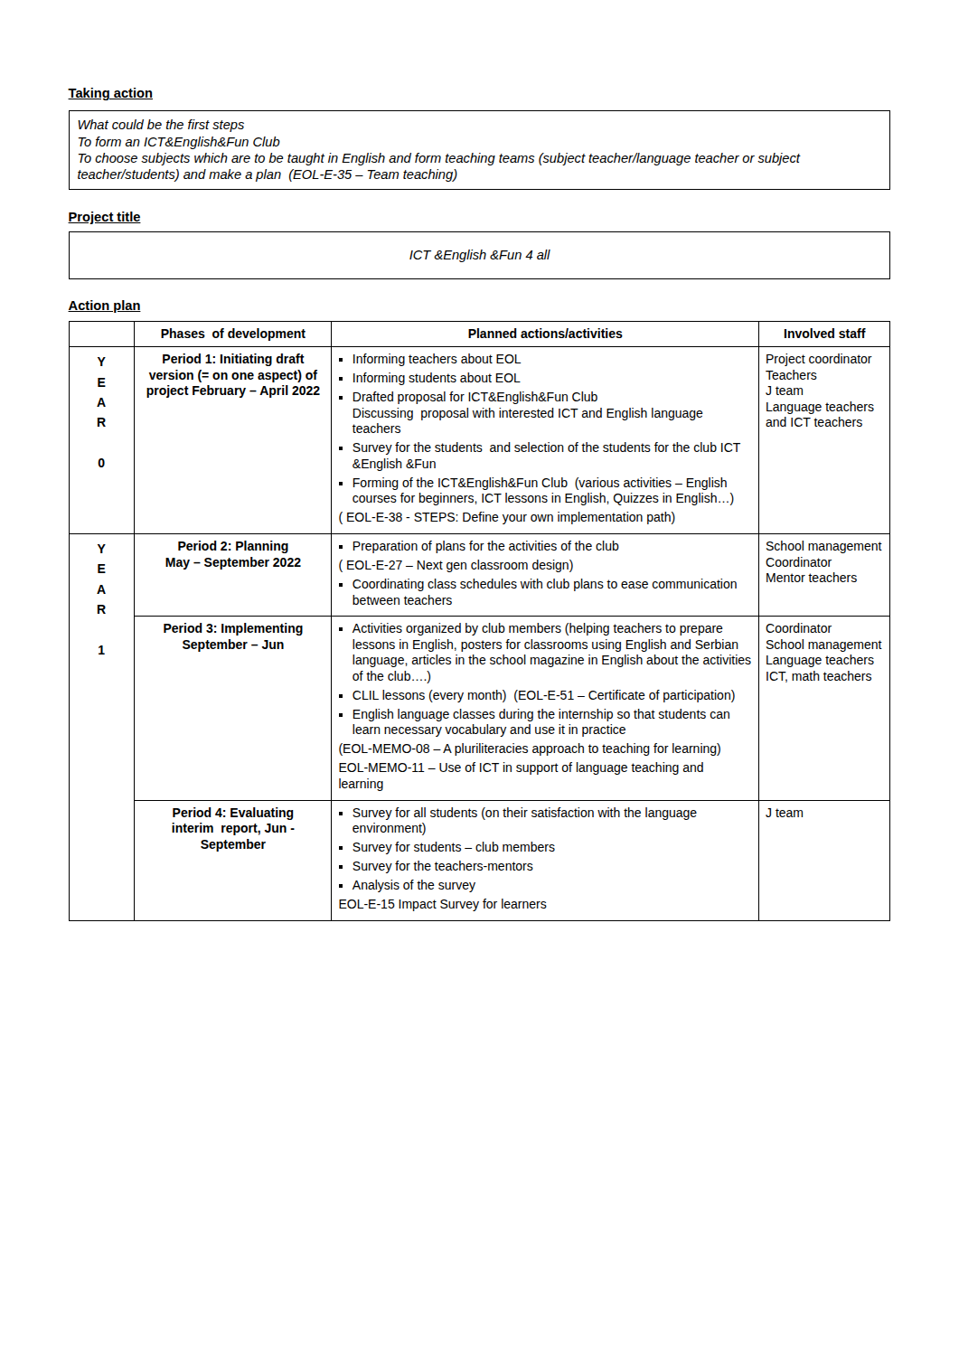Taking action
What could be the first steps
To form an ICT&English&Fun Club
To choose subjects which are to be taught in English and form teaching teams (subject teacher/language teacher or subject teacher/students) and make a plan (EOL-E-35 – Team teaching)
Project title
ICT &English &Fun 4 all
Action plan
| | Phases of development | Planned actions/activities | Involved staff |
| --- | --- | --- | --- |
| Y E A R 0 | Period 1: Initiating draft version (= on one aspect) of project February – April 2022 | Informing teachers about EOL Informing students about EOL Drafted proposal for ICT&English&Fun Club Discussing proposal with interested ICT and English language teachers Survey for the students and selection of the students for the club ICT &English &Fun Forming of the ICT&English&Fun Club (various activities – English courses for beginners, ICT lessons in English, Quizzes in English…) ( EOL-E-38 - STEPS: Define your own implementation path) | Project coordinator Teachers J team Language teachers and ICT teachers |
| Y E A R 1 | Period 2: Planning May – September 2022 | Preparation of plans for the activities of the club ( EOL-E-27 – Next gen classroom design) Coordinating class schedules with club plans to ease communication between teachers | School management Coordinator Mentor teachers |
| Period 3: Implementing September – Jun | Activities organized by club members (helping teachers to prepare lessons in English, posters for classrooms using English and Serbian language, articles in the school magazine in English about the activities of the club….) CLIL lessons (every month) (EOL-E-51 – Certificate of participation) English language classes during the internship so that students can learn necessary vocabulary and use it in practice (EOL-MEMO-08 – A pluriliteracies approach to teaching for learning) EOL-MEMO-11 – Use of ICT in support of language teaching and learning | Coordinator School management Language teachers ICT, math teachers |
| Period 4: Evaluating interim report, Jun - September | Survey for all students (on their satisfaction with the language environment) Survey for students – club members Survey for the teachers-mentors Analysis of the survey EOL-E-15 Impact Survey for learners | J team |